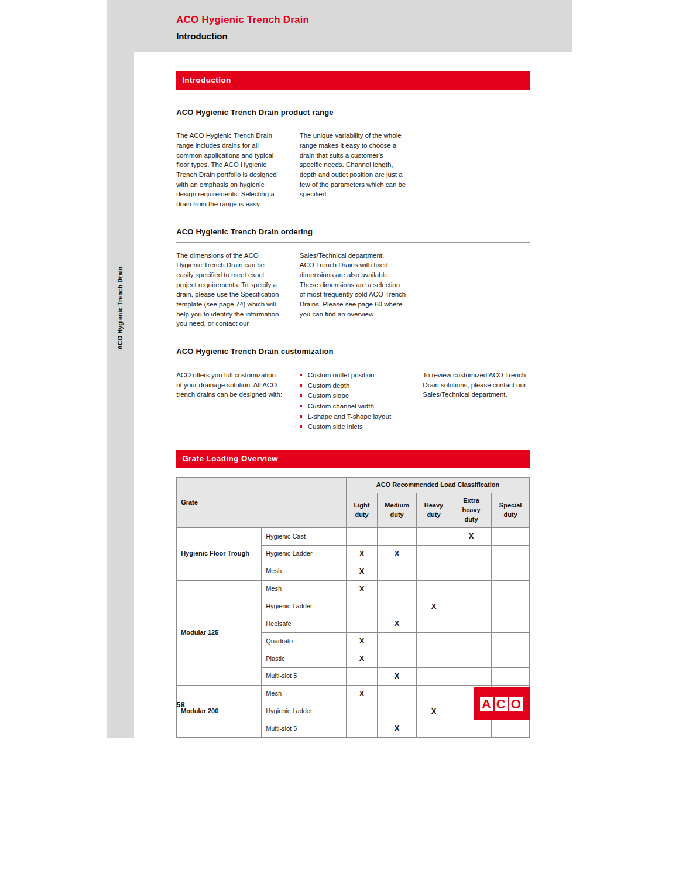ACO Hygienic Trench Drain
Introduction
ACO Hygienic Trench Drain
Introduction
ACO Hygienic Trench Drain product range
The ACO Hygienic Trench Drain range includes drains for all common applications and typical floor types. The ACO Hygienic Trench Drain portfolio is designed with an emphasis on hygienic design requirements. Selecting a drain from the range is easy.
The unique variability of the whole range makes it easy to choose a drain that suits a customer's specific needs. Channel length, depth and outlet position are just a few of the parameters which can be specified.
ACO Hygienic Trench Drain ordering
The dimensions of the ACO Hygienic Trench Drain can be easily specified to meet exact project requirements. To specify a drain, please use the Specification template (see page 74) which will help you to identify the information you need, or contact our
Sales/Technical department.
ACO Trench Drains with fixed dimensions are also available. These dimensions are a selection of most frequently sold ACO Trench Drains. Please see page 60 where you can find an overview.
ACO Hygienic Trench Drain customization
ACO offers you full customization of your drainage solution. All ACO trench drains can be designed with:
Custom outlet position
Custom depth
Custom slope
Custom channel width
L-shape and T-shape layout
Custom side inlets
To review customized ACO Trench Drain solutions, please contact our Sales/Technical department.
Grate Loading Overview
| Grate | ACO Recommended Load Classification |
| --- | --- |
| Light duty | Medium duty | Heavy duty | Extra heavy duty | Special duty |
| Hygienic Floor Trough | Hygienic Cast | | | | X | |
| Hygienic Ladder | X | X | | | |
| Mesh | X | | | | |
| Modular 125 | Mesh | X | | | | |
| Hygienic Ladder | | | X | | |
| Heelsafe | | X | | | |
| Quadrato | X | | | | |
| Plastic | X | | | | |
| Multi-slot 5 | | X | | | |
| Modular 200 | Mesh | X | | | | |
| Hygienic Ladder | | | X | | |
| Multi-slot 5 | | X | | | |
58
ACO